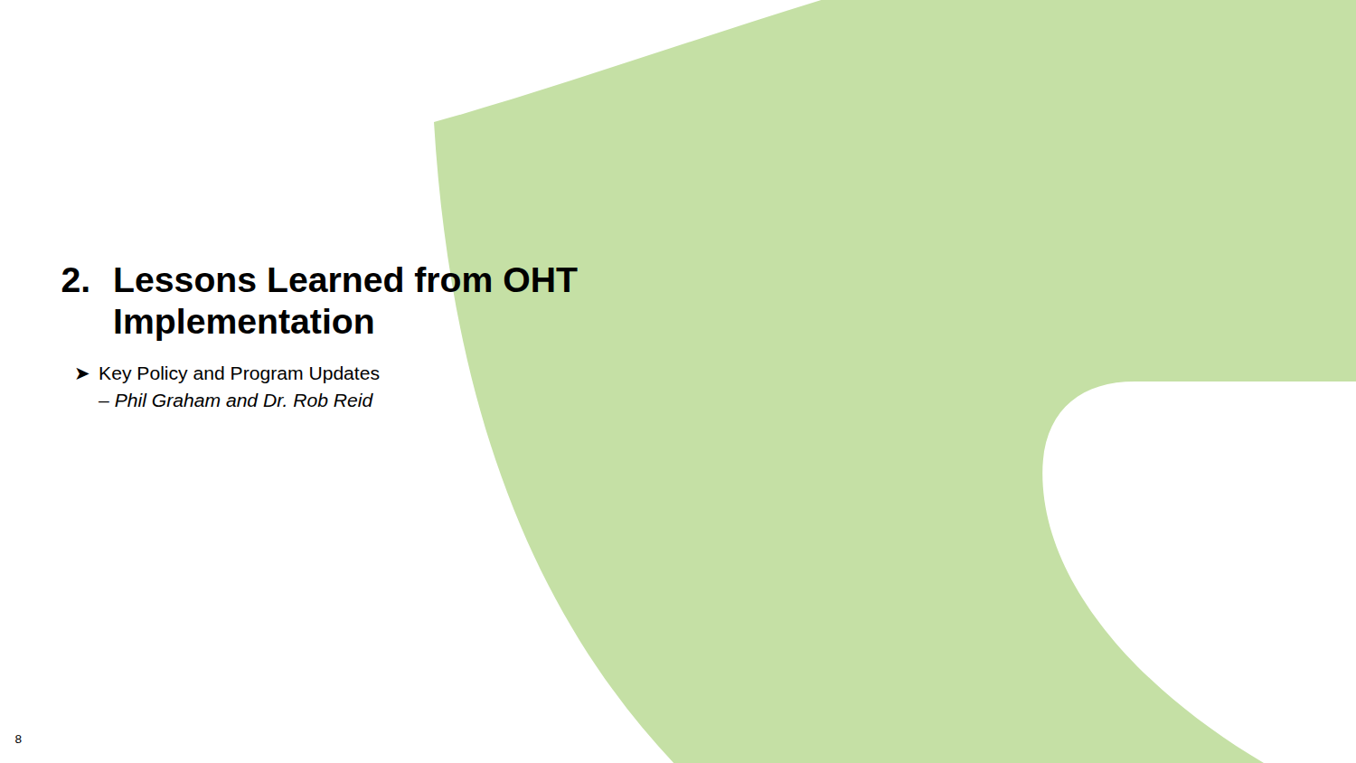2. Lessons Learned from OHT Implementation
➤Key Policy and Program Updates
– Phil Graham and Dr. Rob Reid
8